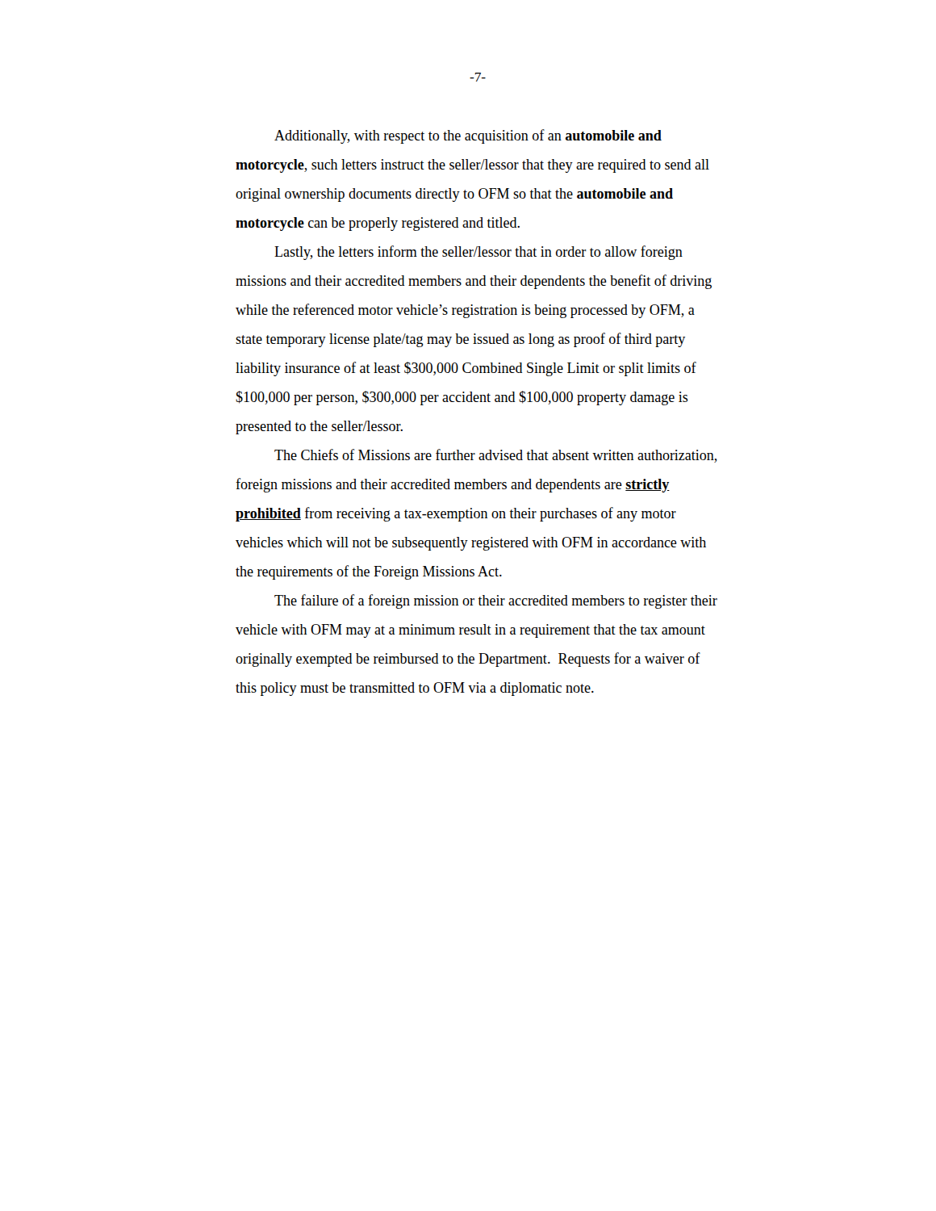-7-
Additionally, with respect to the acquisition of an automobile and motorcycle, such letters instruct the seller/lessor that they are required to send all original ownership documents directly to OFM so that the automobile and motorcycle can be properly registered and titled.
Lastly, the letters inform the seller/lessor that in order to allow foreign missions and their accredited members and their dependents the benefit of driving while the referenced motor vehicle’s registration is being processed by OFM, a state temporary license plate/tag may be issued as long as proof of third party liability insurance of at least $300,000 Combined Single Limit or split limits of $100,000 per person, $300,000 per accident and $100,000 property damage is presented to the seller/lessor.
The Chiefs of Missions are further advised that absent written authorization, foreign missions and their accredited members and dependents are strictly prohibited from receiving a tax-exemption on their purchases of any motor vehicles which will not be subsequently registered with OFM in accordance with the requirements of the Foreign Missions Act.
The failure of a foreign mission or their accredited members to register their vehicle with OFM may at a minimum result in a requirement that the tax amount originally exempted be reimbursed to the Department. Requests for a waiver of this policy must be transmitted to OFM via a diplomatic note.